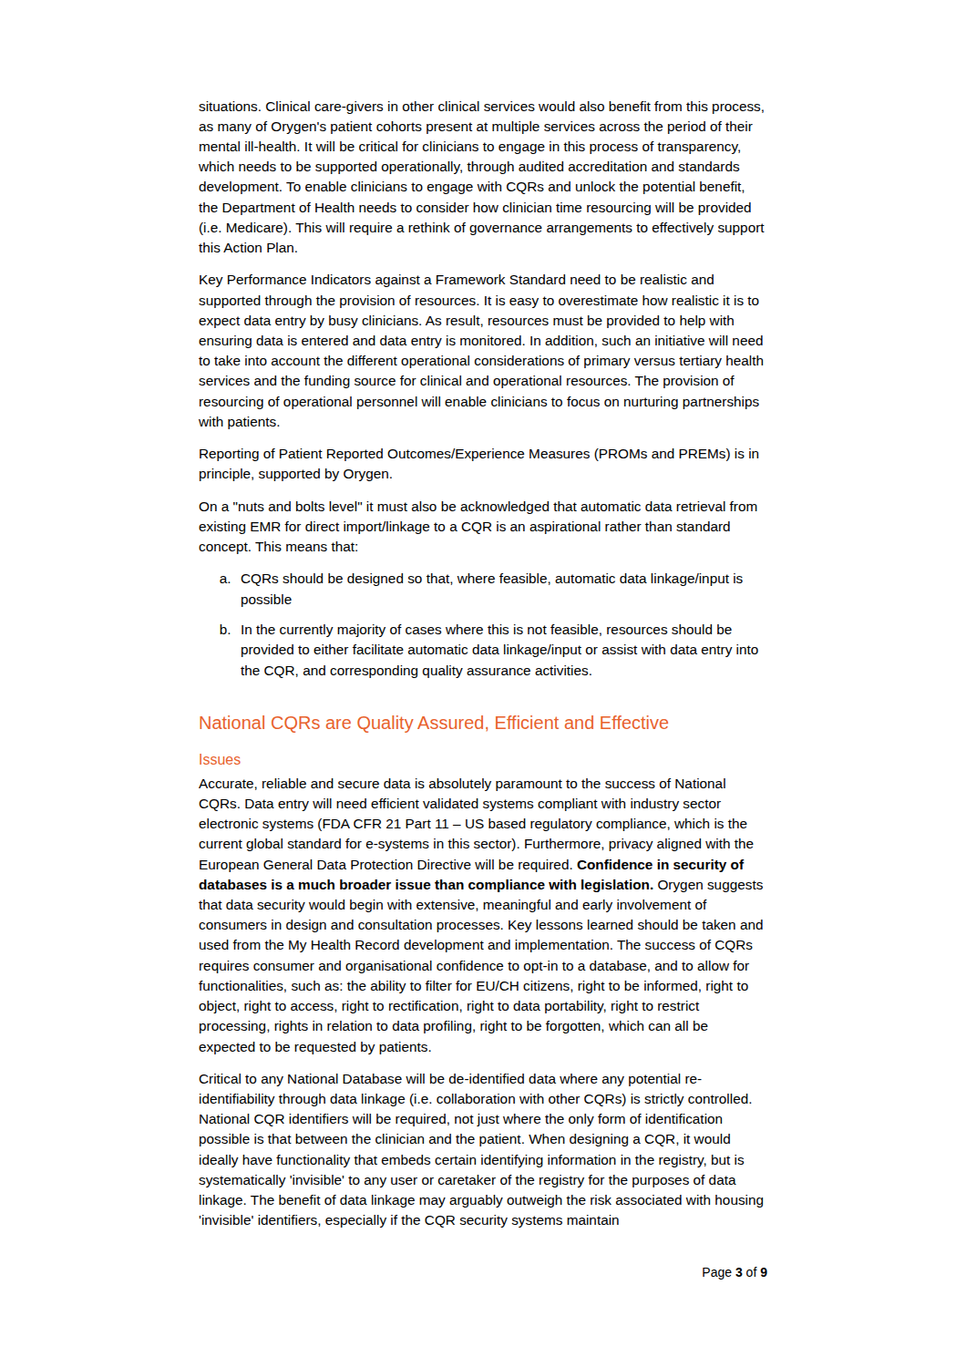situations. Clinical care-givers in other clinical services would also benefit from this process, as many of Orygen's patient cohorts present at multiple services across the period of their mental ill-health. It will be critical for clinicians to engage in this process of transparency, which needs to be supported operationally, through audited accreditation and standards development. To enable clinicians to engage with CQRs and unlock the potential benefit, the Department of Health needs to consider how clinician time resourcing will be provided (i.e. Medicare). This will require a rethink of governance arrangements to effectively support this Action Plan.
Key Performance Indicators against a Framework Standard need to be realistic and supported through the provision of resources. It is easy to overestimate how realistic it is to expect data entry by busy clinicians. As result, resources must be provided to help with ensuring data is entered and data entry is monitored. In addition, such an initiative will need to take into account the different operational considerations of primary versus tertiary health services and the funding source for clinical and operational resources. The provision of resourcing of operational personnel will enable clinicians to focus on nurturing partnerships with patients.
Reporting of Patient Reported Outcomes/Experience Measures (PROMs and PREMs) is in principle, supported by Orygen.
On a "nuts and bolts level" it must also be acknowledged that automatic data retrieval from existing EMR for direct import/linkage to a CQR is an aspirational rather than standard concept. This means that:
CQRs should be designed so that, where feasible, automatic data linkage/input is possible
In the currently majority of cases where this is not feasible, resources should be provided to either facilitate automatic data linkage/input or assist with data entry into the CQR, and corresponding quality assurance activities.
National CQRs are Quality Assured, Efficient and Effective
Issues
Accurate, reliable and secure data is absolutely paramount to the success of National CQRs. Data entry will need efficient validated systems compliant with industry sector electronic systems (FDA CFR 21 Part 11 – US based regulatory compliance, which is the current global standard for e-systems in this sector). Furthermore, privacy aligned with the European General Data Protection Directive will be required. Confidence in security of databases is a much broader issue than compliance with legislation. Orygen suggests that data security would begin with extensive, meaningful and early involvement of consumers in design and consultation processes. Key lessons learned should be taken and used from the My Health Record development and implementation. The success of CQRs requires consumer and organisational confidence to opt-in to a database, and to allow for functionalities, such as: the ability to filter for EU/CH citizens, right to be informed, right to object, right to access, right to rectification, right to data portability, right to restrict processing, rights in relation to data profiling, right to be forgotten, which can all be expected to be requested by patients.
Critical to any National Database will be de-identified data where any potential re-identifiability through data linkage (i.e. collaboration with other CQRs) is strictly controlled. National CQR identifiers will be required, not just where the only form of identification possible is that between the clinician and the patient. When designing a CQR, it would ideally have functionality that embeds certain identifying information in the registry, but is systematically 'invisible' to any user or caretaker of the registry for the purposes of data linkage. The benefit of data linkage may arguably outweigh the risk associated with housing 'invisible' identifiers, especially if the CQR security systems maintain
Page 3 of 9